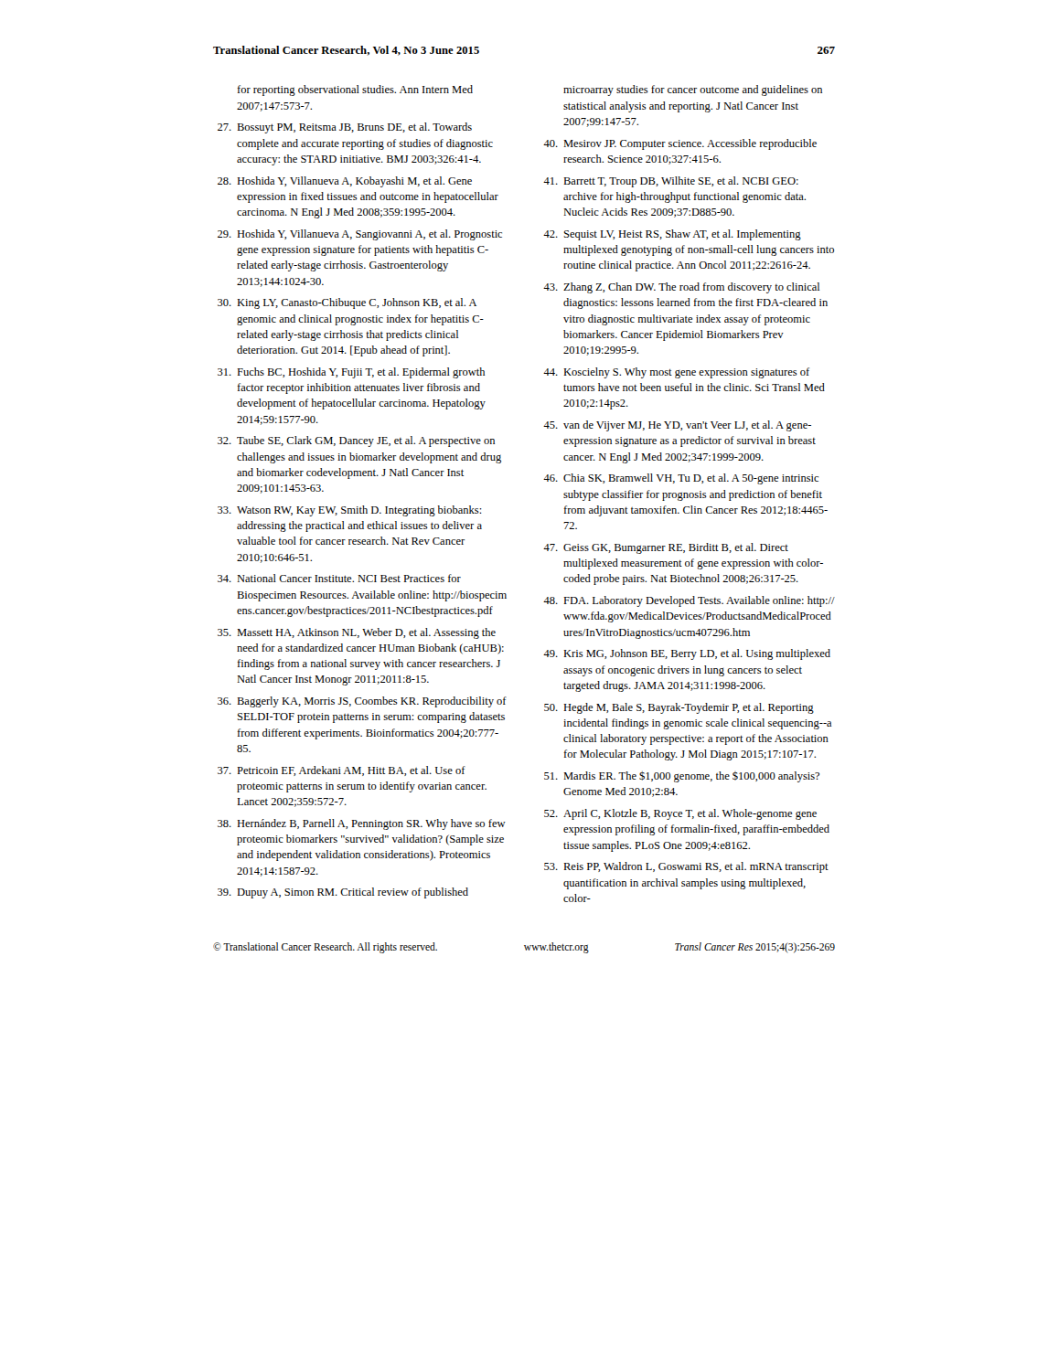Translational Cancer Research, Vol 4, No 3 June 2015
267
for reporting observational studies. Ann Intern Med 2007;147:573-7.
27. Bossuyt PM, Reitsma JB, Bruns DE, et al. Towards complete and accurate reporting of studies of diagnostic accuracy: the STARD initiative. BMJ 2003;326:41-4.
28. Hoshida Y, Villanueva A, Kobayashi M, et al. Gene expression in fixed tissues and outcome in hepatocellular carcinoma. N Engl J Med 2008;359:1995-2004.
29. Hoshida Y, Villanueva A, Sangiovanni A, et al. Prognostic gene expression signature for patients with hepatitis C-related early-stage cirrhosis. Gastroenterology 2013;144:1024-30.
30. King LY, Canasto-Chibuque C, Johnson KB, et al. A genomic and clinical prognostic index for hepatitis C-related early-stage cirrhosis that predicts clinical deterioration. Gut 2014. [Epub ahead of print].
31. Fuchs BC, Hoshida Y, Fujii T, et al. Epidermal growth factor receptor inhibition attenuates liver fibrosis and development of hepatocellular carcinoma. Hepatology 2014;59:1577-90.
32. Taube SE, Clark GM, Dancey JE, et al. A perspective on challenges and issues in biomarker development and drug and biomarker codevelopment. J Natl Cancer Inst 2009;101:1453-63.
33. Watson RW, Kay EW, Smith D. Integrating biobanks: addressing the practical and ethical issues to deliver a valuable tool for cancer research. Nat Rev Cancer 2010;10:646-51.
34. National Cancer Institute. NCI Best Practices for Biospecimen Resources. Available online: http://biospecimens.cancer.gov/bestpractices/2011-NCIbestpractices.pdf
35. Massett HA, Atkinson NL, Weber D, et al. Assessing the need for a standardized cancer HUman Biobank (caHUB): findings from a national survey with cancer researchers. J Natl Cancer Inst Monogr 2011;2011:8-15.
36. Baggerly KA, Morris JS, Coombes KR. Reproducibility of SELDI-TOF protein patterns in serum: comparing datasets from different experiments. Bioinformatics 2004;20:777-85.
37. Petricoin EF, Ardekani AM, Hitt BA, et al. Use of proteomic patterns in serum to identify ovarian cancer. Lancet 2002;359:572-7.
38. Hernández B, Parnell A, Pennington SR. Why have so few proteomic biomarkers "survived" validation? (Sample size and independent validation considerations). Proteomics 2014;14:1587-92.
39. Dupuy A, Simon RM. Critical review of published
microarray studies for cancer outcome and guidelines on statistical analysis and reporting. J Natl Cancer Inst 2007;99:147-57.
40. Mesirov JP. Computer science. Accessible reproducible research. Science 2010;327:415-6.
41. Barrett T, Troup DB, Wilhite SE, et al. NCBI GEO: archive for high-throughput functional genomic data. Nucleic Acids Res 2009;37:D885-90.
42. Sequist LV, Heist RS, Shaw AT, et al. Implementing multiplexed genotyping of non-small-cell lung cancers into routine clinical practice. Ann Oncol 2011;22:2616-24.
43. Zhang Z, Chan DW. The road from discovery to clinical diagnostics: lessons learned from the first FDA-cleared in vitro diagnostic multivariate index assay of proteomic biomarkers. Cancer Epidemiol Biomarkers Prev 2010;19:2995-9.
44. Koscielny S. Why most gene expression signatures of tumors have not been useful in the clinic. Sci Transl Med 2010;2:14ps2.
45. van de Vijver MJ, He YD, van't Veer LJ, et al. A gene-expression signature as a predictor of survival in breast cancer. N Engl J Med 2002;347:1999-2009.
46. Chia SK, Bramwell VH, Tu D, et al. A 50-gene intrinsic subtype classifier for prognosis and prediction of benefit from adjuvant tamoxifen. Clin Cancer Res 2012;18:4465-72.
47. Geiss GK, Bumgarner RE, Birditt B, et al. Direct multiplexed measurement of gene expression with color-coded probe pairs. Nat Biotechnol 2008;26:317-25.
48. FDA. Laboratory Developed Tests. Available online: http://www.fda.gov/MedicalDevices/ProductsandMedicalProcedures/InVitroDiagnostics/ucm407296.htm
49. Kris MG, Johnson BE, Berry LD, et al. Using multiplexed assays of oncogenic drivers in lung cancers to select targeted drugs. JAMA 2014;311:1998-2006.
50. Hegde M, Bale S, Bayrak-Toydemir P, et al. Reporting incidental findings in genomic scale clinical sequencing--a clinical laboratory perspective: a report of the Association for Molecular Pathology. J Mol Diagn 2015;17:107-17.
51. Mardis ER. The $1,000 genome, the $100,000 analysis? Genome Med 2010;2:84.
52. April C, Klotzle B, Royce T, et al. Whole-genome gene expression profiling of formalin-fixed, paraffin-embedded tissue samples. PLoS One 2009;4:e8162.
53. Reis PP, Waldron L, Goswami RS, et al. mRNA transcript quantification in archival samples using multiplexed, color-
© Translational Cancer Research. All rights reserved.
www.thetcr.org
Transl Cancer Res 2015;4(3):256-269